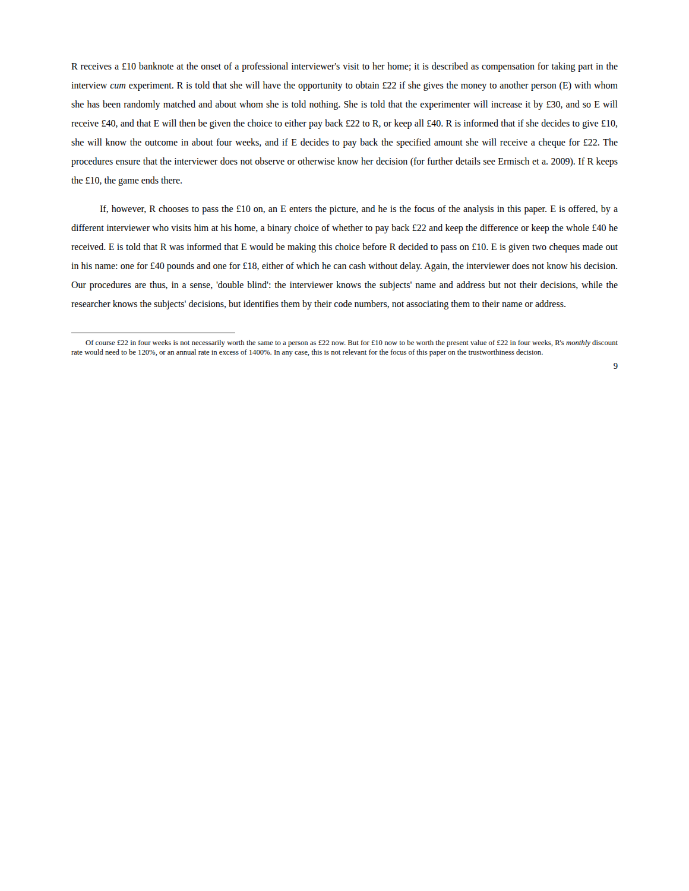R receives a £10 banknote at the onset of a professional interviewer's visit to her home; it is described as compensation for taking part in the interview cum experiment. R is told that she will have the opportunity to obtain £22 if she gives the money to another person (E) with whom she has been randomly matched and about whom she is told nothing. She is told that the experimenter will increase it by £30, and so E will receive £40, and that E will then be given the choice to either pay back £22 to R, or keep all £40. R is informed that if she decides to give £10, she will know the outcome in about four weeks, and if E decides to pay back the specified amount she will receive a cheque for £22. The procedures ensure that the interviewer does not observe or otherwise know her decision (for further details see Ermisch et a. 2009). If R keeps the £10, the game ends there.
If, however, R chooses to pass the £10 on, an E enters the picture, and he is the focus of the analysis in this paper. E is offered, by a different interviewer who visits him at his home, a binary choice of whether to pay back £22 and keep the difference or keep the whole £40 he received. E is told that R was informed that E would be making this choice before R decided to pass on £10. E is given two cheques made out in his name: one for £40 pounds and one for £18, either of which he can cash without delay. Again, the interviewer does not know his decision. Our procedures are thus, in a sense, 'double blind': the interviewer knows the subjects' name and address but not their decisions, while the researcher knows the subjects' decisions, but identifies them by their code numbers, not associating them to their name or address.
Of course £22 in four weeks is not necessarily worth the same to a person as £22 now. But for £10 now to be worth the present value of £22 in four weeks, R's monthly discount rate would need to be 120%, or an annual rate in excess of 1400%. In any case, this is not relevant for the focus of this paper on the trustworthiness decision.
9